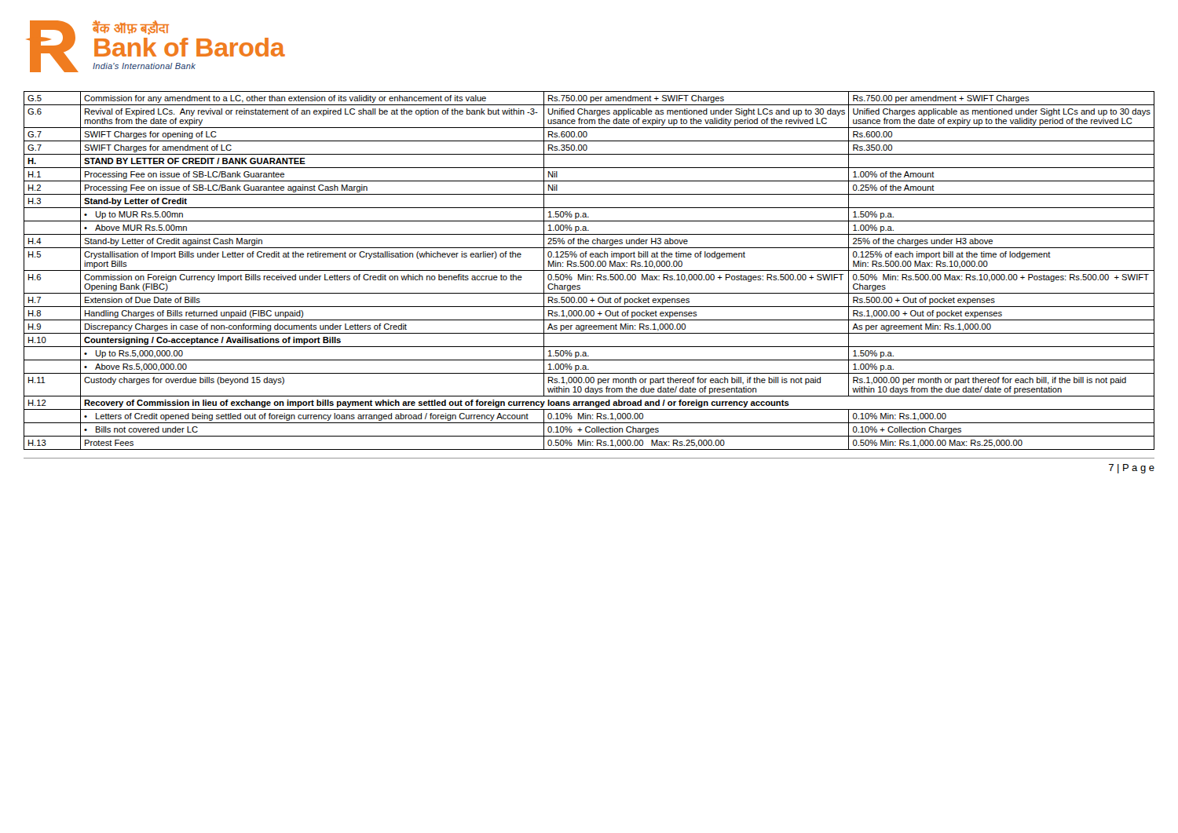बैंक ऑफ़ बड़ौदा
Bank of Baroda
India's International Bank
| G.5 | Commission for any amendment to a LC, other than extension of its validity or enhancement of its value | Rs.750.00 per amendment + SWIFT Charges | Rs.750.00 per amendment + SWIFT Charges |
| G.6 | Revival of Expired LCs. Any revival or reinstatement of an expired LC shall be at the option of the bank but within -3- months from the date of expiry | Unified Charges applicable as mentioned under Sight LCs and up to 30 days usance from the date of expiry up to the validity period of the revived LC | Unified Charges applicable as mentioned under Sight LCs and up to 30 days usance from the date of expiry up to the validity period of the revived LC |
| G.7 | SWIFT Charges for opening of LC | Rs.600.00 | Rs.600.00 |
| G.7 | SWIFT Charges for amendment of LC | Rs.350.00 | Rs.350.00 |
| H. | STAND BY LETTER OF CREDIT / BANK GUARANTEE | | |
| H.1 | Processing Fee on issue of SB-LC/Bank Guarantee | Nil | 1.00% of the Amount |
| H.2 | Processing Fee on issue of SB-LC/Bank Guarantee against Cash Margin | Nil | 0.25% of the Amount |
| H.3 | Stand-by Letter of Credit | | |
| | Up to MUR Rs.5.00mn | 1.50% p.a. | 1.50% p.a. |
| | Above MUR Rs.5.00mn | 1.00% p.a. | 1.00% p.a. |
| H.4 | Stand-by Letter of Credit against Cash Margin | 25% of the charges under H3 above | 25% of the charges under H3 above |
| H.5 | Crystallisation of Import Bills under Letter of Credit at the retirement or Crystallisation (whichever is earlier) of the import Bills | 0.125% of each import bill at the time of lodgement Min: Rs.500.00 Max: Rs.10,000.00 | 0.125% of each import bill at the time of lodgement Min: Rs.500.00 Max: Rs.10,000.00 |
| H.6 | Commission on Foreign Currency Import Bills received under Letters of Credit on which no benefits accrue to the Opening Bank (FIBC) | 0.50% Min: Rs.500.00 Max: Rs.10,000.00 + Postages: Rs.500.00 + SWIFT Charges | 0.50% Min: Rs.500.00 Max: Rs.10,000.00 + Postages: Rs.500.00 + SWIFT Charges |
| H.7 | Extension of Due Date of Bills | Rs.500.00 + Out of pocket expenses | Rs.500.00 + Out of pocket expenses |
| H.8 | Handling Charges of Bills returned unpaid (FIBC unpaid) | Rs.1,000.00 + Out of pocket expenses | Rs.1,000.00 + Out of pocket expenses |
| H.9 | Discrepancy Charges in case of non-conforming documents under Letters of Credit | As per agreement Min: Rs.1,000.00 | As per agreement Min: Rs.1,000.00 |
| H.10 | Countersigning / Co-acceptance / Availisations of import Bills | | |
| | Up to Rs.5,000,000.00 | 1.50% p.a. | 1.50% p.a. |
| | Above Rs.5,000,000.00 | 1.00% p.a. | 1.00% p.a. |
| H.11 | Custody charges for overdue bills (beyond 15 days) | Rs.1,000.00 per month or part thereof for each bill, if the bill is not paid within 10 days from the due date/ date of presentation | Rs.1,000.00 per month or part thereof for each bill, if the bill is not paid within 10 days from the due date/ date of presentation |
| H.12 | Recovery of Commission in lieu of exchange on import bills payment which are settled out of foreign currency loans arranged abroad and / or foreign currency accounts |
| | Letters of Credit opened being settled out of foreign currency loans arranged abroad / foreign Currency Account | 0.10% Min: Rs.1,000.00 | 0.10% Min: Rs.1,000.00 |
| | Bills not covered under LC | 0.10% + Collection Charges | 0.10% + Collection Charges |
| H.13 | Protest Fees | 0.50% Min: Rs.1,000.00 Max: Rs.25,000.00 | 0.50% Min: Rs.1,000.00 Max: Rs.25,000.00 |
7 | P a g e